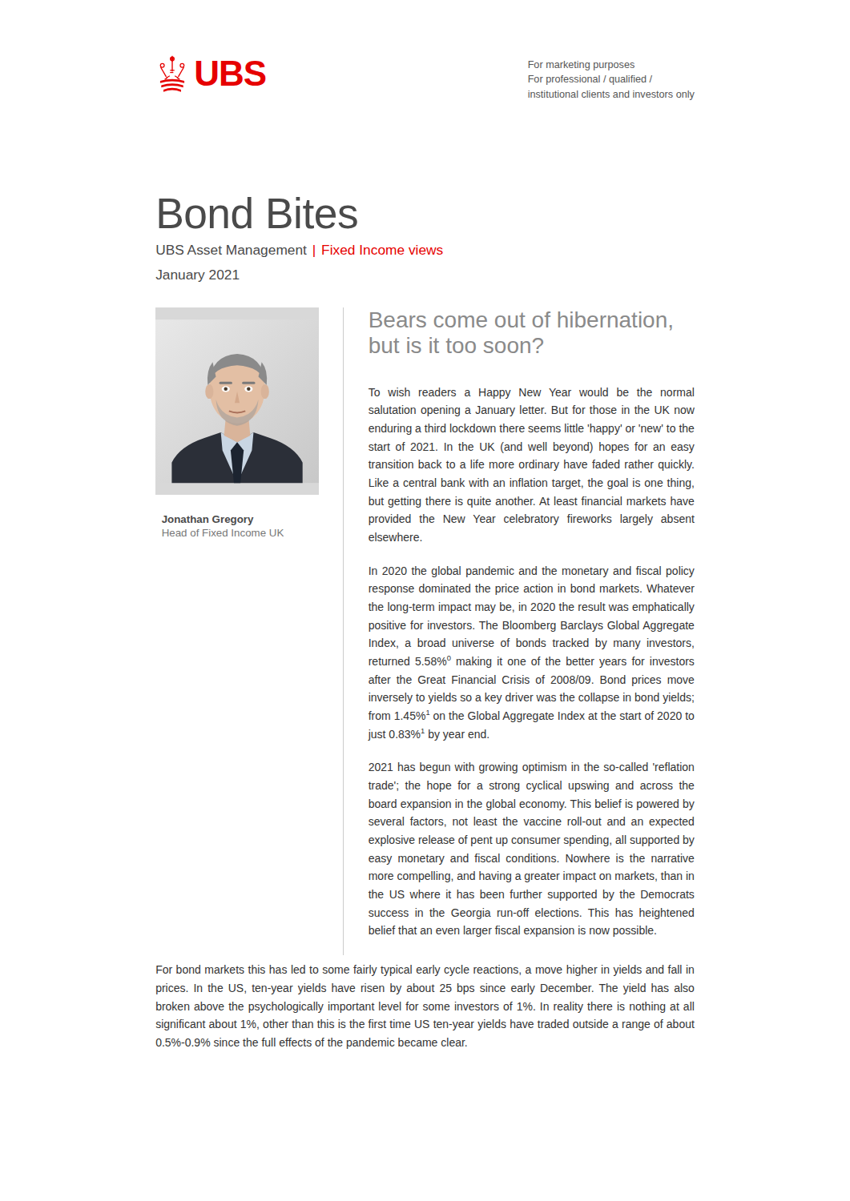UBS
For marketing purposes
For professional / qualified /
institutional clients and investors only
Bond Bites
UBS Asset Management | Fixed Income views
January 2021
Jonathan Gregory
Head of Fixed Income UK
Bears come out of hibernation, but is it too soon?
To wish readers a Happy New Year would be the normal salutation opening a January letter. But for those in the UK now enduring a third lockdown there seems little 'happy' or 'new' to the start of 2021. In the UK (and well beyond) hopes for an easy transition back to a life more ordinary have faded rather quickly. Like a central bank with an inflation target, the goal is one thing, but getting there is quite another. At least financial markets have provided the New Year celebratory fireworks largely absent elsewhere.
In 2020 the global pandemic and the monetary and fiscal policy response dominated the price action in bond markets. Whatever the long-term impact may be, in 2020 the result was emphatically positive for investors. The Bloomberg Barclays Global Aggregate Index, a broad universe of bonds tracked by many investors, returned 5.58%0 making it one of the better years for investors after the Great Financial Crisis of 2008/09. Bond prices move inversely to yields so a key driver was the collapse in bond yields; from 1.45%1 on the Global Aggregate Index at the start of 2020 to just 0.83%1 by year end.
2021 has begun with growing optimism in the so-called 'reflation trade'; the hope for a strong cyclical upswing and across the board expansion in the global economy. This belief is powered by several factors, not least the vaccine roll-out and an expected explosive release of pent up consumer spending, all supported by easy monetary and fiscal conditions. Nowhere is the narrative more compelling, and having a greater impact on markets, than in the US where it has been further supported by the Democrats success in the Georgia run-off elections. This has heightened belief that an even larger fiscal expansion is now possible.
For bond markets this has led to some fairly typical early cycle reactions, a move higher in yields and fall in prices. In the US, ten-year yields have risen by about 25 bps since early December. The yield has also broken above the psychologically important level for some investors of 1%. In reality there is nothing at all significant about 1%, other than this is the first time US ten-year yields have traded outside a range of about 0.5%-0.9% since the full effects of the pandemic became clear.